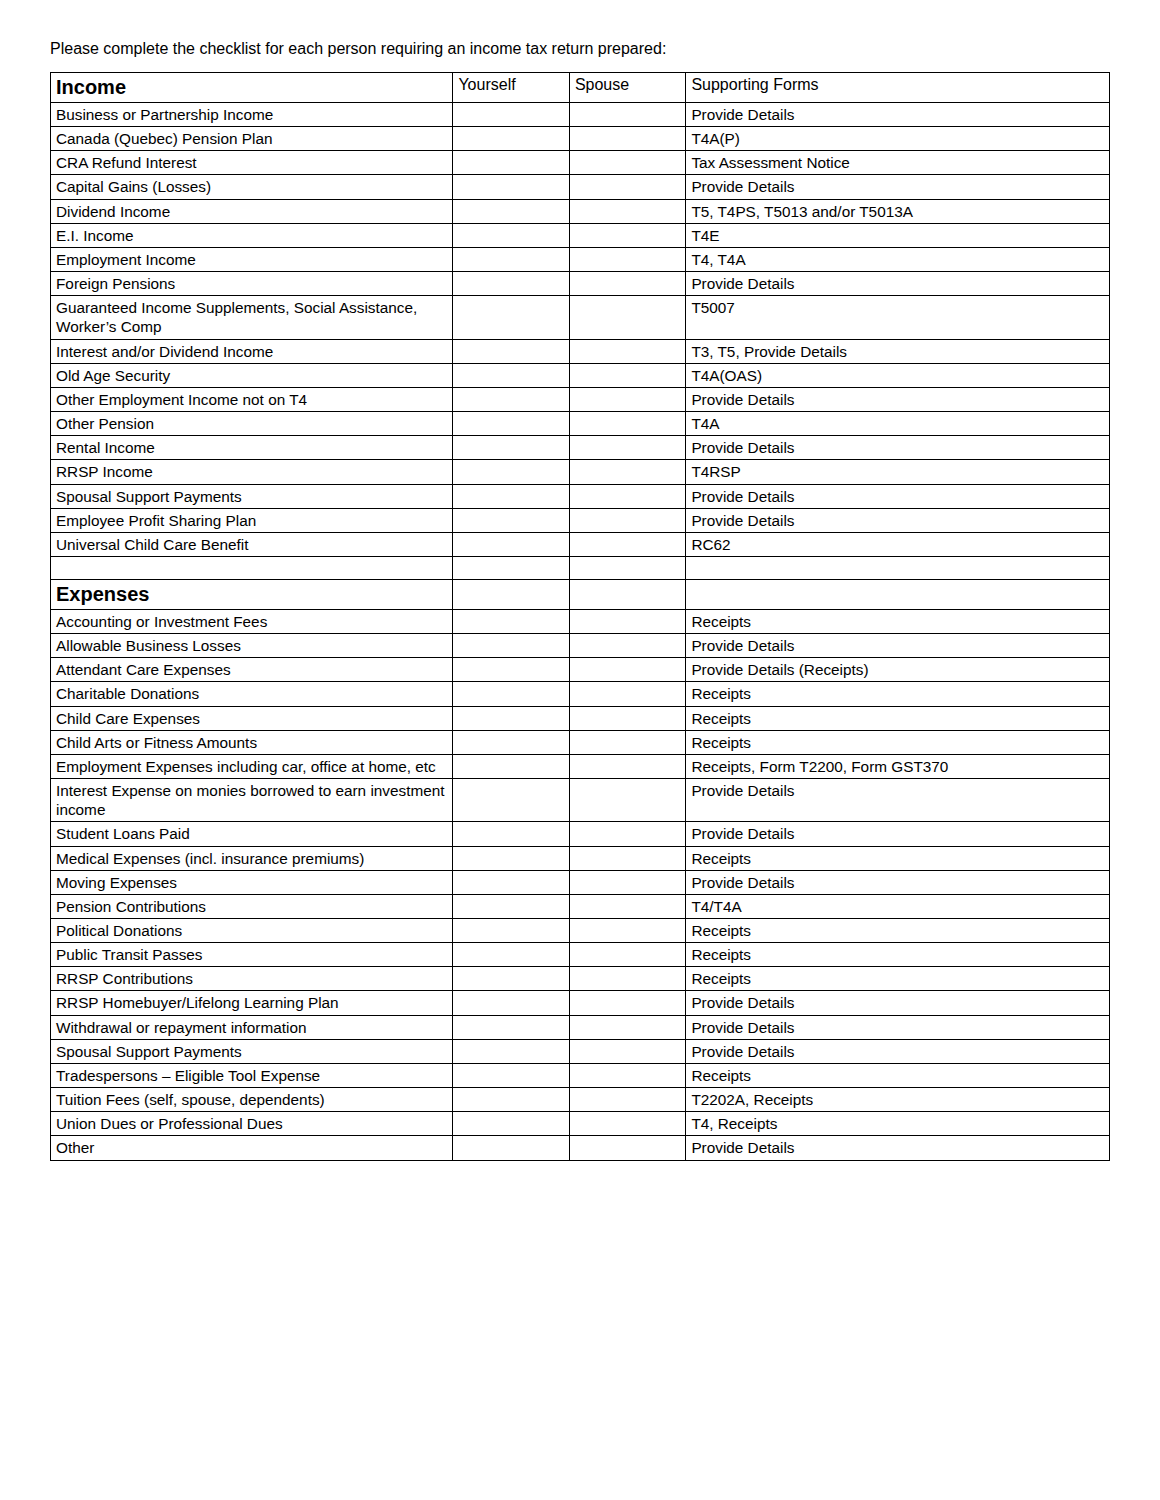Please complete the checklist for each person requiring an income tax return prepared:
| Income | Yourself | Spouse | Supporting Forms |
| Business or Partnership Income | | | Provide Details |
| Canada (Quebec) Pension Plan | | | T4A(P) |
| CRA Refund Interest | | | Tax Assessment Notice |
| Capital Gains (Losses) | | | Provide Details |
| Dividend Income | | | T5, T4PS, T5013 and/or T5013A |
| E.I. Income | | | T4E |
| Employment Income | | | T4, T4A |
| Foreign Pensions | | | Provide Details |
| Guaranteed Income Supplements, Social Assistance, Worker’s Comp | | | T5007 |
| Interest and/or Dividend Income | | | T3, T5, Provide Details |
| Old Age Security | | | T4A(OAS) |
| Other Employment Income not on T4 | | | Provide Details |
| Other Pension | | | T4A |
| Rental Income | | | Provide Details |
| RRSP Income | | | T4RSP |
| Spousal Support Payments | | | Provide Details |
| Employee Profit Sharing Plan | | | Provide Details |
| Universal Child Care Benefit | | | RC62 |
| Expenses | | | |
| Accounting or Investment Fees | | | Receipts |
| Allowable Business Losses | | | Provide Details |
| Attendant Care Expenses | | | Provide Details (Receipts) |
| Charitable Donations | | | Receipts |
| Child Care Expenses | | | Receipts |
| Child Arts or Fitness Amounts | | | Receipts |
| Employment Expenses including car, office at home, etc | | | Receipts, Form T2200, Form GST370 |
| Interest Expense on monies borrowed to earn investment income | | | Provide Details |
| Student Loans Paid | | | Provide Details |
| Medical Expenses (incl. insurance premiums) | | | Receipts |
| Moving Expenses | | | Provide Details |
| Pension Contributions | | | T4/T4A |
| Political Donations | | | Receipts |
| Public Transit Passes | | | Receipts |
| RRSP Contributions | | | Receipts |
| RRSP Homebuyer/Lifelong Learning Plan | | | Provide Details |
| Withdrawal or repayment information | | | Provide Details |
| Spousal Support Payments | | | Provide Details |
| Tradespersons – Eligible Tool Expense | | | Receipts |
| Tuition Fees (self, spouse, dependents) | | | T2202A, Receipts |
| Union Dues or Professional Dues | | | T4, Receipts |
| Other | | | Provide Details |